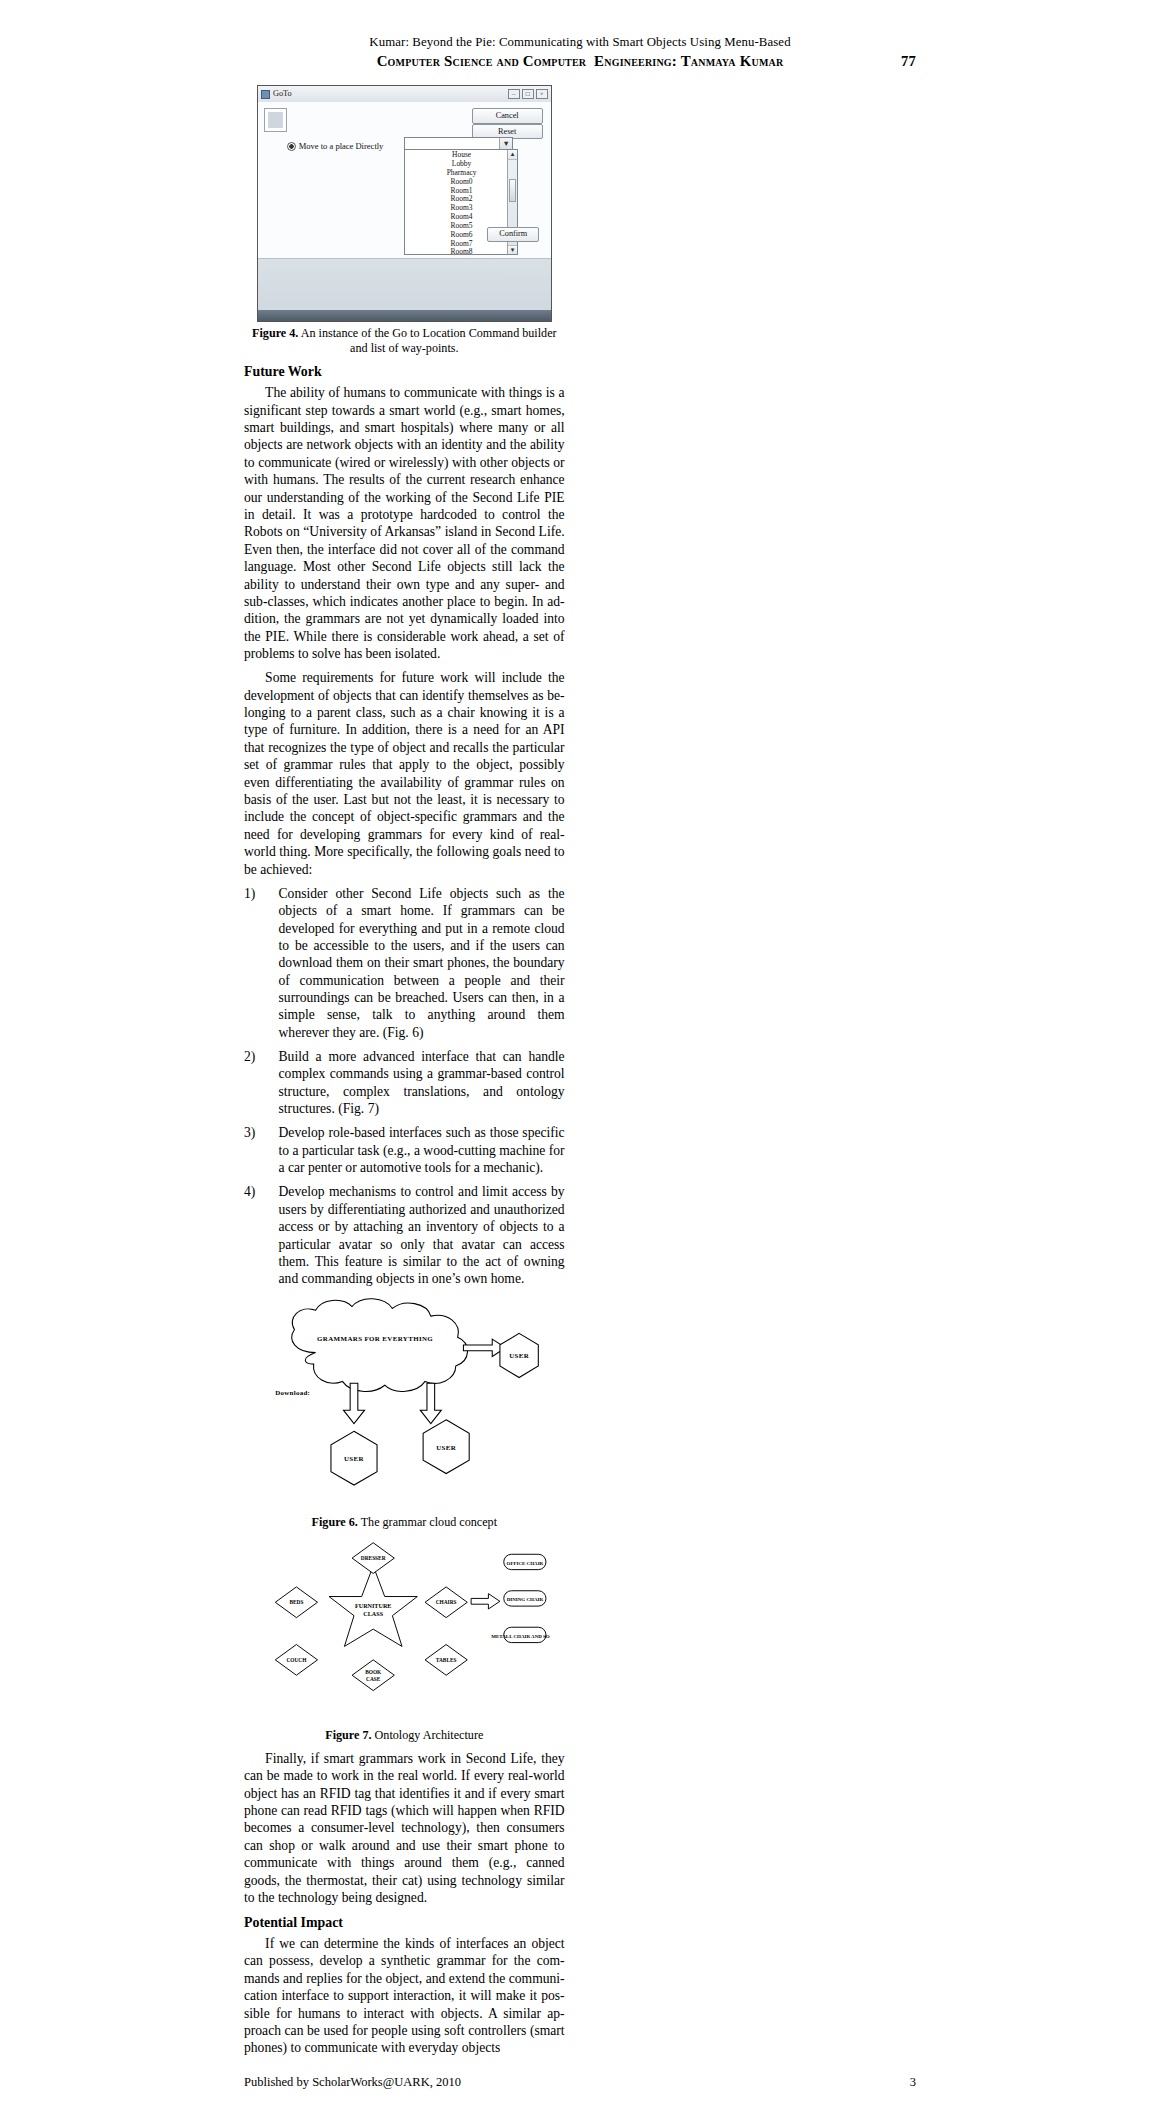Kumar: Beyond the Pie: Communicating with Smart Objects Using Menu-Based
Computer Science and Computer Engineering: Tanmaya Kumar 77
GoTo
–□×
Cancel
Reset
Move to a place Directly
▼
▲
▼
House
Lobby
Pharmacy
Room0
Room1
Room2
Room3
Room4
Room5
Room6
Room7
Room8
Room9
Room10
Room11
Storage
Pharmacist
Loading
Shelf1
Shelf2
Curb
Door0
Warehouse
Street0
Street1
Street2
House
Lobby
Pharmacy
Room0
Confirm
Figure 4. An instance of the Go to Location Command builder and list of way-points.
Future Work
The ability of humans to communicate with things is a significant step towards a smart world (e.g., smart homes, smart buildings, and smart hospitals) where many or all objects are network objects with an identity and the ability to communicate (wired or wirelessly) with other objects or with humans. The results of the current research enhance our understanding of the working of the Second Life PIE in detail. It was a prototype hardcoded to control the Robots on “University of Arkansas” island in Second Life. Even then, the interface did not cover all of the command language. Most other Second Life objects still lack the ability to understand their own type and any super- and sub-classes, which indicates another place to begin. In addition, the grammars are not yet dynamically loaded into the PIE. While there is considerable work ahead, a set of problems to solve has been isolated.
Some requirements for future work will include the development of objects that can identify themselves as belonging to a parent class, such as a chair knowing it is a type of furniture. In addition, there is a need for an API that recognizes the type of object and recalls the particular set of grammar rules that apply to the object, possibly even differentiating the availability of grammar rules on basis of the user. Last but not the least, it is necessary to include the concept of object-specific grammars and the need for developing grammars for every kind of real-world thing. More specifically, the following goals need to be achieved:
Consider other Second Life objects such as the objects of a smart home. If grammars can be developed for everything and put in a remote cloud to be accessible to the users, and if the users can download them on their smart phones, the boundary of communication between a people and their surroundings can be breached. Users can then, in a simple sense, talk to anything around them wherever they are. (Fig. 6)
Build a more advanced interface that can handle complex commands using a grammar-based control structure, complex translations, and ontology structures. (Fig. 7)
Develop role-based interfaces such as those specific to a particular task (e.g., a wood-cutting machine for a car penter or automotive tools for a mechanic).
Develop mechanisms to control and limit access by users by differentiating authorized and unauthorized access or by attaching an inventory of objects to a particular avatar so only that avatar can access them. This feature is similar to the act of owning and commanding objects in one’s own home.
GRAMMARS FOR EVERYTHING USER Download: USER USER
Figure 6. The grammar cloud concept
FURNITURE CLASS DRESSER BEDS COUCH BOOK CASE TABLES CHAIRS OFFICE CHAIR DINING CHAIR METALL CHAIR AND SO ON
Figure 7. Ontology Architecture
Finally, if smart grammars work in Second Life, they can be made to work in the real world. If every real-world object has an RFID tag that identifies it and if every smart phone can read RFID tags (which will happen when RFID becomes a consumer-level technology), then consumers can shop or walk around and use their smart phone to communicate with things around them (e.g., canned goods, the thermostat, their cat) using technology similar to the technology being designed.
Potential Impact
If we can determine the kinds of interfaces an object can possess, develop a synthetic grammar for the commands and replies for the object, and extend the communication interface to support interaction, it will make it possible for humans to interact with objects. A similar approach can be used for people using soft controllers (smart phones) to communicate with everyday objects
Published by ScholarWorks@UARK, 2010
3